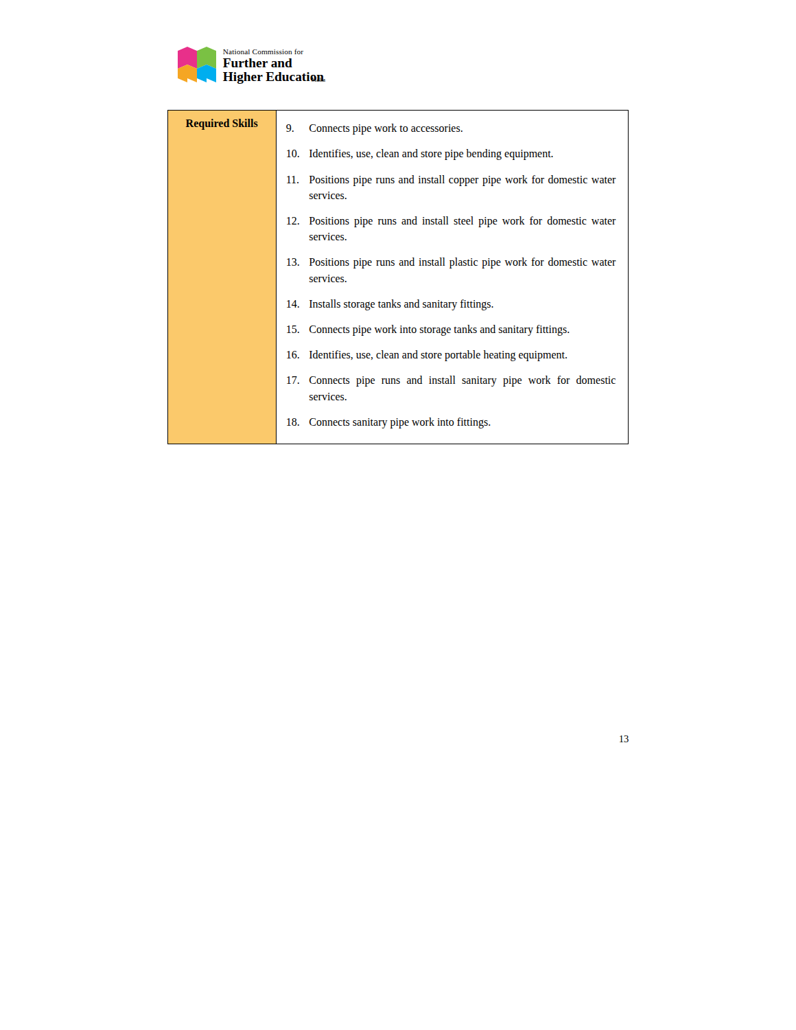National Commission for
Further and
Higher Education
Malta
| Required Skills | 9. Connects pipe work to accessories. 10. Identifies, use, clean and store pipe bending equipment. 11. Positions pipe runs and install copper pipe work for domestic water services. 12. Positions pipe runs and install steel pipe work for domestic water services. 13. Positions pipe runs and install plastic pipe work for domestic water services. 14. Installs storage tanks and sanitary fittings. 15. Connects pipe work into storage tanks and sanitary fittings. 16. Identifies, use, clean and store portable heating equipment. 17. Connects pipe runs and install sanitary pipe work for domestic services. 18. Connects sanitary pipe work into fittings. |
13